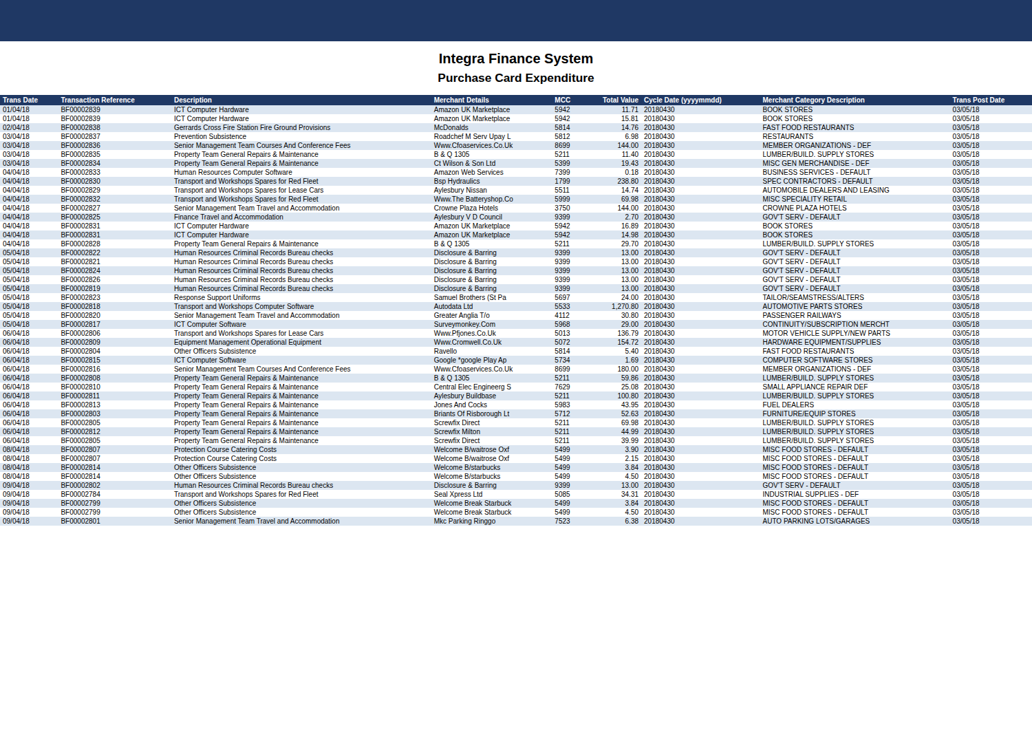Integra Finance System
Purchase Card Expenditure
| Trans Date | Transaction Reference | Description | Merchant Details | MCC | Total Value | Cycle Date (yyyymmdd) | Merchant Category Description | Trans Post Date |
| --- | --- | --- | --- | --- | --- | --- | --- | --- |
| 01/04/18 | BF00002839 | ICT Computer Hardware | Amazon UK Marketplace | 5942 | 11.71 | 20180430 | BOOK STORES | 03/05/18 |
| 01/04/18 | BF00002839 | ICT Computer Hardware | Amazon UK Marketplace | 5942 | 15.81 | 20180430 | BOOK STORES | 03/05/18 |
| 02/04/18 | BF00002838 | Gerrards Cross Fire Station Fire Ground Provisions | McDonalds | 5814 | 14.76 | 20180430 | FAST FOOD RESTAURANTS | 03/05/18 |
| 03/04/18 | BF00002837 | Prevention Subsistence | Roadchef M Serv Upay L | 5812 | 6.98 | 20180430 | RESTAURANTS | 03/05/18 |
| 03/04/18 | BF00002836 | Senior Management Team Courses And Conference Fees | Www.Cfoaservices.Co.Uk | 8699 | 144.00 | 20180430 | MEMBER ORGANIZATIONS - DEF | 03/05/18 |
| 03/04/18 | BF00002835 | Property Team General Repairs & Maintenance | B & Q 1305 | 5211 | 11.40 | 20180430 | LUMBER/BUILD. SUPPLY STORES | 03/05/18 |
| 03/04/18 | BF00002834 | Property Team General Repairs & Maintenance | Ct Wilson & Son Ltd | 5399 | 19.43 | 20180430 | MISC GEN MERCHANDISE - DEF | 03/05/18 |
| 04/04/18 | BF00002833 | Human Resources Computer Software | Amazon Web Services | 7399 | 0.18 | 20180430 | BUSINESS SERVICES - DEFAULT | 03/05/18 |
| 04/04/18 | BF00002830 | Transport and Workshops Spares for Red Fleet | Bsp Hydraulics | 1799 | 238.80 | 20180430 | SPEC CONTRACTORS - DEFAULT | 03/05/18 |
| 04/04/18 | BF00002829 | Transport and Workshops Spares for Lease Cars | Aylesbury Nissan | 5511 | 14.74 | 20180430 | AUTOMOBILE DEALERS AND LEASING | 03/05/18 |
| 04/04/18 | BF00002832 | Transport and Workshops Spares for Red Fleet | Www.The Batteryshop.Co | 5999 | 69.98 | 20180430 | MISC SPECIALITY RETAIL | 03/05/18 |
| 04/04/18 | BF00002827 | Senior Management Team Travel and Accommodation | Crowne Plaza Hotels | 3750 | 144.00 | 20180430 | CROWNE PLAZA HOTELS | 03/05/18 |
| 04/04/18 | BF00002825 | Finance Travel and Accommodation | Aylesbury V D Council | 9399 | 2.70 | 20180430 | GOV'T SERV - DEFAULT | 03/05/18 |
| 04/04/18 | BF00002831 | ICT Computer Hardware | Amazon UK Marketplace | 5942 | 16.89 | 20180430 | BOOK STORES | 03/05/18 |
| 04/04/18 | BF00002831 | ICT Computer Hardware | Amazon UK Marketplace | 5942 | 14.98 | 20180430 | BOOK STORES | 03/05/18 |
| 04/04/18 | BF00002828 | Property Team General Repairs & Maintenance | B & Q 1305 | 5211 | 29.70 | 20180430 | LUMBER/BUILD. SUPPLY STORES | 03/05/18 |
| 05/04/18 | BF00002822 | Human Resources Criminal Records Bureau checks | Disclosure & Barring | 9399 | 13.00 | 20180430 | GOV'T SERV - DEFAULT | 03/05/18 |
| 05/04/18 | BF00002821 | Human Resources Criminal Records Bureau checks | Disclosure & Barring | 9399 | 13.00 | 20180430 | GOV'T SERV - DEFAULT | 03/05/18 |
| 05/04/18 | BF00002824 | Human Resources Criminal Records Bureau checks | Disclosure & Barring | 9399 | 13.00 | 20180430 | GOV'T SERV - DEFAULT | 03/05/18 |
| 05/04/18 | BF00002826 | Human Resources Criminal Records Bureau checks | Disclosure & Barring | 9399 | 13.00 | 20180430 | GOV'T SERV - DEFAULT | 03/05/18 |
| 05/04/18 | BF00002819 | Human Resources Criminal Records Bureau checks | Disclosure & Barring | 9399 | 13.00 | 20180430 | GOV'T SERV - DEFAULT | 03/05/18 |
| 05/04/18 | BF00002823 | Response Support Uniforms | Samuel Brothers (St Pa | 5697 | 24.00 | 20180430 | TAILOR/SEAMSTRESS/ALTERS | 03/05/18 |
| 05/04/18 | BF00002818 | Transport and Workshops Computer Software | Autodata Ltd | 5533 | 1,270.80 | 20180430 | AUTOMOTIVE PARTS STORES | 03/05/18 |
| 05/04/18 | BF00002820 | Senior Management Team Travel and Accommodation | Greater Anglia T/o | 4112 | 30.80 | 20180430 | PASSENGER RAILWAYS | 03/05/18 |
| 05/04/18 | BF00002817 | ICT Computer Software | Surveymonkey.Com | 5968 | 29.00 | 20180430 | CONTINUITY/SUBSCRIPTION MERCHT | 03/05/18 |
| 06/04/18 | BF00002806 | Transport and Workshops Spares for Lease Cars | Www.Pfjones.Co.Uk | 5013 | 136.79 | 20180430 | MOTOR VEHICLE SUPPLY/NEW PARTS | 03/05/18 |
| 06/04/18 | BF00002809 | Equipment Management Operational Equipment | Www.Cromwell.Co.Uk | 5072 | 154.72 | 20180430 | HARDWARE EQUIPMENT/SUPPLIES | 03/05/18 |
| 06/04/18 | BF00002804 | Other Officers Subsistence | Ravello | 5814 | 5.40 | 20180430 | FAST FOOD RESTAURANTS | 03/05/18 |
| 06/04/18 | BF00002815 | ICT Computer Software | Google *google Play Ap | 5734 | 1.69 | 20180430 | COMPUTER SOFTWARE STORES | 03/05/18 |
| 06/04/18 | BF00002816 | Senior Management Team Courses And Conference Fees | Www.Cfoaservices.Co.Uk | 8699 | 180.00 | 20180430 | MEMBER ORGANIZATIONS - DEF | 03/05/18 |
| 06/04/18 | BF00002808 | Property Team General Repairs & Maintenance | B & Q 1305 | 5211 | 59.86 | 20180430 | LUMBER/BUILD. SUPPLY STORES | 03/05/18 |
| 06/04/18 | BF00002810 | Property Team General Repairs & Maintenance | Central Elec Engineerg S | 7629 | 25.08 | 20180430 | SMALL APPLIANCE REPAIR DEF | 03/05/18 |
| 06/04/18 | BF00002811 | Property Team General Repairs & Maintenance | Aylesbury Buildbase | 5211 | 100.80 | 20180430 | LUMBER/BUILD. SUPPLY STORES | 03/05/18 |
| 06/04/18 | BF00002813 | Property Team General Repairs & Maintenance | Jones And Cocks | 5983 | 43.95 | 20180430 | FUEL DEALERS | 03/05/18 |
| 06/04/18 | BF00002803 | Property Team General Repairs & Maintenance | Briants Of Risborough Lt | 5712 | 52.63 | 20180430 | FURNITURE/EQUIP STORES | 03/05/18 |
| 06/04/18 | BF00002805 | Property Team General Repairs & Maintenance | Screwfix Direct | 5211 | 69.98 | 20180430 | LUMBER/BUILD. SUPPLY STORES | 03/05/18 |
| 06/04/18 | BF00002812 | Property Team General Repairs & Maintenance | Screwfix Milton | 5211 | 44.99 | 20180430 | LUMBER/BUILD. SUPPLY STORES | 03/05/18 |
| 06/04/18 | BF00002805 | Property Team General Repairs & Maintenance | Screwfix Direct | 5211 | 39.99 | 20180430 | LUMBER/BUILD. SUPPLY STORES | 03/05/18 |
| 08/04/18 | BF00002807 | Protection Course Catering Costs | Welcome B/waitrose Oxf | 5499 | 3.90 | 20180430 | MISC FOOD STORES - DEFAULT | 03/05/18 |
| 08/04/18 | BF00002807 | Protection Course Catering Costs | Welcome B/waitrose Oxf | 5499 | 2.15 | 20180430 | MISC FOOD STORES - DEFAULT | 03/05/18 |
| 08/04/18 | BF00002814 | Other Officers Subsistence | Welcome B/starbucks | 5499 | 3.84 | 20180430 | MISC FOOD STORES - DEFAULT | 03/05/18 |
| 08/04/18 | BF00002814 | Other Officers Subsistence | Welcome B/starbucks | 5499 | 4.50 | 20180430 | MISC FOOD STORES - DEFAULT | 03/05/18 |
| 09/04/18 | BF00002802 | Human Resources Criminal Records Bureau checks | Disclosure & Barring | 9399 | 13.00 | 20180430 | GOV'T SERV - DEFAULT | 03/05/18 |
| 09/04/18 | BF00002784 | Transport and Workshops Spares for Red Fleet | Seal Xpress Ltd | 5085 | 34.31 | 20180430 | INDUSTRIAL SUPPLIES - DEF | 03/05/18 |
| 09/04/18 | BF00002799 | Other Officers Subsistence | Welcome Break Starbuck | 5499 | 3.84 | 20180430 | MISC FOOD STORES - DEFAULT | 03/05/18 |
| 09/04/18 | BF00002799 | Other Officers Subsistence | Welcome Break Starbuck | 5499 | 4.50 | 20180430 | MISC FOOD STORES - DEFAULT | 03/05/18 |
| 09/04/18 | BF00002801 | Senior Management Team Travel and Accommodation | Mkc Parking Ringgo | 7523 | 6.38 | 20180430 | AUTO PARKING LOTS/GARAGES | 03/05/18 |